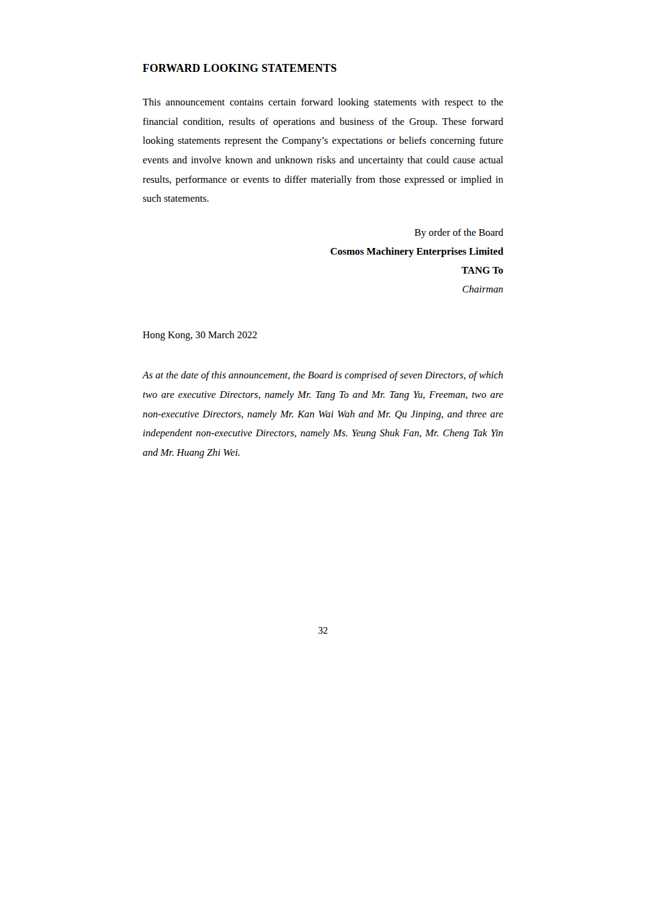FORWARD LOOKING STATEMENTS
This announcement contains certain forward looking statements with respect to the financial condition, results of operations and business of the Group. These forward looking statements represent the Company’s expectations or beliefs concerning future events and involve known and unknown risks and uncertainty that could cause actual results, performance or events to differ materially from those expressed or implied in such statements.
By order of the Board Cosmos Machinery Enterprises Limited TANG To Chairman
Hong Kong, 30 March 2022
As at the date of this announcement, the Board is comprised of seven Directors, of which two are executive Directors, namely Mr. Tang To and Mr. Tang Yu, Freeman, two are non-executive Directors, namely Mr. Kan Wai Wah and Mr. Qu Jinping, and three are independent non-executive Directors, namely Ms. Yeung Shuk Fan, Mr. Cheng Tak Yin and Mr. Huang Zhi Wei.
32